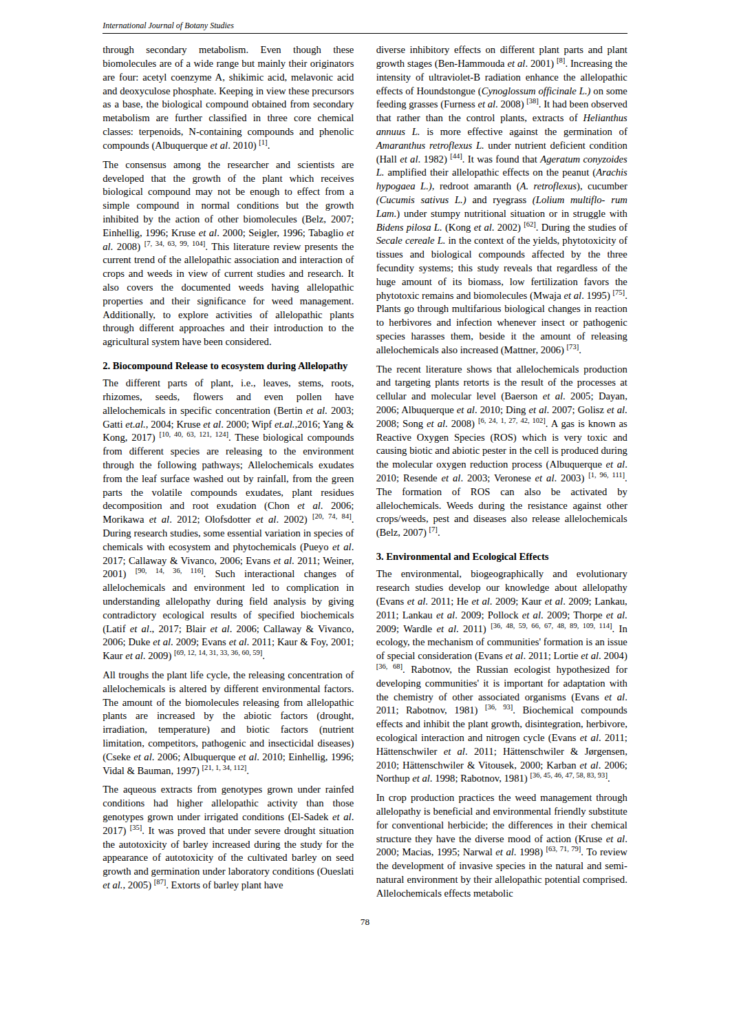International Journal of Botany Studies
through secondary metabolism. Even though these biomolecules are of a wide range but mainly their originators are four: acetyl coenzyme A, shikimic acid, melavonic acid and deoxyculose phosphate. Keeping in view these precursors as a base, the biological compound obtained from secondary metabolism are further classified in three core chemical classes: terpenoids, N-containing compounds and phenolic compounds (Albuquerque et al. 2010) [1].
The consensus among the researcher and scientists are developed that the growth of the plant which receives biological compound may not be enough to effect from a simple compound in normal conditions but the growth inhibited by the action of other biomolecules (Belz, 2007; Einhellig, 1996; Kruse et al. 2000; Seigler, 1996; Tabaglio et al. 2008) [7, 34, 63, 99, 104]. This literature review presents the current trend of the allelopathic association and interaction of crops and weeds in view of current studies and research. It also covers the documented weeds having allelopathic properties and their significance for weed management. Additionally, to explore activities of allelopathic plants through different approaches and their introduction to the agricultural system have been considered.
2. Biocompound Release to ecosystem during Allelopathy
The different parts of plant, i.e., leaves, stems, roots, rhizomes, seeds, flowers and even pollen have allelochemicals in specific concentration (Bertin et al. 2003; Gatti et.al., 2004; Kruse et al. 2000; Wipf et.al., 2016; Yang & Kong, 2017) [10, 40, 63, 121, 124]. These biological compounds from different species are releasing to the environment through the following pathways; Allelochemicals exudates from the leaf surface washed out by rainfall, from the green parts the volatile compounds exudates, plant residues decomposition and root exudation (Chon et al. 2006; Morikawa et al. 2012; Olofsdotter et al. 2002) [20, 74, 84]. During research studies, some essential variation in species of chemicals with ecosystem and phytochemicals (Pueyo et al. 2017; Callaway & Vivanco, 2006; Evans et al. 2011; Weiner, 2001) [90, 14, 36, 116]. Such interactional changes of allelochemicals and environment led to complication in understanding allelopathy during field analysis by giving contradictory ecological results of specified biochemicals (Latif et al., 2017; Blair et al. 2006; Callaway & Vivanco, 2006; Duke et al. 2009; Evans et al. 2011; Kaur & Foy, 2001; Kaur et al. 2009) [69, 12, 14, 31, 33, 36, 60, 59].
All troughs the plant life cycle, the releasing concentration of allelochemicals is altered by different environmental factors. The amount of the biomolecules releasing from allelopathic plants are increased by the abiotic factors (drought, irradiation, temperature) and biotic factors (nutrient limitation, competitors, pathogenic and insecticidal diseases) (Cseke et al. 2006; Albuquerque et al. 2010; Einhellig, 1996; Vidal & Bauman, 1997) [21, 1, 34, 112].
The aqueous extracts from genotypes grown under rainfed conditions had higher allelopathic activity than those genotypes grown under irrigated conditions (El-Sadek et al. 2017) [35]. It was proved that under severe drought situation the autotoxicity of barley increased during the study for the appearance of autotoxicity of the cultivated barley on seed growth and germination under laboratory conditions (Oueslati et al., 2005) [87]. Extorts of barley plant have
diverse inhibitory effects on different plant parts and plant growth stages (Ben-Hammouda et al. 2001) [8]. Increasing the intensity of ultraviolet-B radiation enhance the allelopathic effects of Houndstongue (Cynoglossum officinale L.) on some feeding grasses (Furness et al. 2008) [38]. It had been observed that rather than the control plants, extracts of Helianthus annuus L. is more effective against the germination of Amaranthus retroflexus L. under nutrient deficient condition (Hall et al. 1982) [44]. It was found that Ageratum conyzoides L. amplified their allelopathic effects on the peanut (Arachis hypogaea L.), redroot amaranth (A. retroflexus), cucumber (Cucumis sativus L.) and ryegrass (Lolium multiflo- rum Lam.) under stumpy nutritional situation or in struggle with Bidens pilosa L. (Kong et al. 2002) [62]. During the studies of Secale cereale L. in the context of the yields, phytotoxicity of tissues and biological compounds affected by the three fecundity systems; this study reveals that regardless of the huge amount of its biomass, low fertilization favors the phytotoxic remains and biomolecules (Mwaja et al. 1995) [75]. Plants go through multifarious biological changes in reaction to herbivores and infection whenever insect or pathogenic species harasses them, beside it the amount of releasing allelochemicals also increased (Mattner, 2006) [73].
The recent literature shows that allelochemicals production and targeting plants retorts is the result of the processes at cellular and molecular level (Baerson et al. 2005; Dayan, 2006; Albuquerque et al. 2010; Ding et al. 2007; Golisz et al. 2008; Song et al. 2008) [6, 24, 1, 27, 42, 102]. A gas is known as Reactive Oxygen Species (ROS) which is very toxic and causing biotic and abiotic pester in the cell is produced during the molecular oxygen reduction process (Albuquerque et al. 2010; Resende et al. 2003; Veronese et al. 2003) [1, 96, 111]. The formation of ROS can also be activated by allelochemicals. Weeds during the resistance against other crops/weeds, pest and diseases also release allelochemicals (Belz, 2007) [7].
3. Environmental and Ecological Effects
The environmental, biogeographically and evolutionary research studies develop our knowledge about allelopathy (Evans et al. 2011; He et al. 2009; Kaur et al. 2009; Lankau, 2011; Lankau et al. 2009; Pollock et al. 2009; Thorpe et al. 2009; Wardle et al. 2011) [36, 48, 59, 66, 67, 48, 89, 109, 114]. In ecology, the mechanism of communities' formation is an issue of special consideration (Evans et al. 2011; Lortie et al. 2004) [36, 68]. Rabotnov, the Russian ecologist hypothesized for developing communities' it is important for adaptation with the chemistry of other associated organisms (Evans et al. 2011; Rabotnov, 1981) [36, 93]. Biochemical compounds effects and inhibit the plant growth, disintegration, herbivore, ecological interaction and nitrogen cycle (Evans et al. 2011; Hättenschwiler et al. 2011; Hättenschwiler & Jørgensen, 2010; Hättenschwiler & Vitousek, 2000; Karban et al. 2006; Northup et al. 1998; Rabotnov, 1981) [36, 45, 46, 47, 58, 83, 93].
In crop production practices the weed management through allelopathy is beneficial and environmental friendly substitute for conventional herbicide; the differences in their chemical structure they have the diverse mood of action (Kruse et al. 2000; Macias, 1995; Narwal et al. 1998) [63, 71, 79]. To review the development of invasive species in the natural and semi-natural environment by their allelopathic potential comprised. Allelochemicals effects metabolic
78